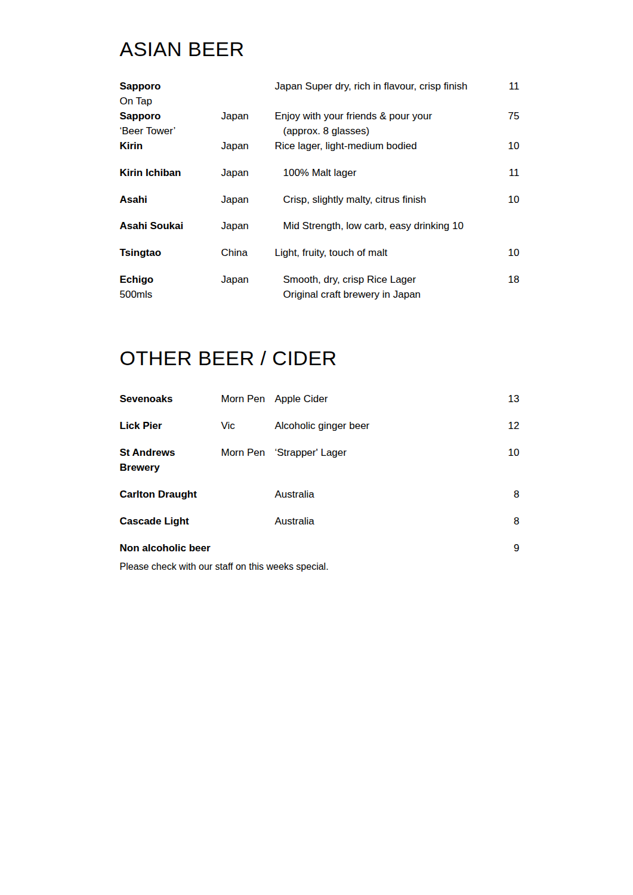ASIAN BEER
| Sapporo | | Japan Super dry, rich in flavour, crisp finish | 11 |
| On Tap | | | |
| Sapporo | Japan | Enjoy with your friends & pour your | 75 |
| ‘Beer Tower’ | | (approx. 8 glasses) | |
| Kirin | Japan | Rice lager, light-medium bodied | 10 |
| Kirin Ichiban | Japan | 100% Malt lager | 11 |
| Asahi | Japan | Crisp, slightly malty, citrus finish | 10 |
| Asahi Soukai | Japan | Mid Strength, low carb, easy drinking 10 | |
| Tsingtao | China | Light, fruity, touch of malt | 10 |
| Echigo | Japan | Smooth, dry, crisp Rice Lager | 18 |
| 500mls | | Original craft brewery in Japan | |
OTHER BEER / CIDER
| Sevenoaks | Morn Pen | Apple Cider | 13 |
| Lick Pier | Vic | Alcoholic ginger beer | 12 |
| St Andrews | Morn Pen | ‘Strapper' Lager | 10 |
| Brewery | | | |
| Carlton Draught | | Australia | 8 |
| Cascade Light | | Australia | 8 |
| Non alcoholic beer | 9 |
Please check with our staff on this weeks special.